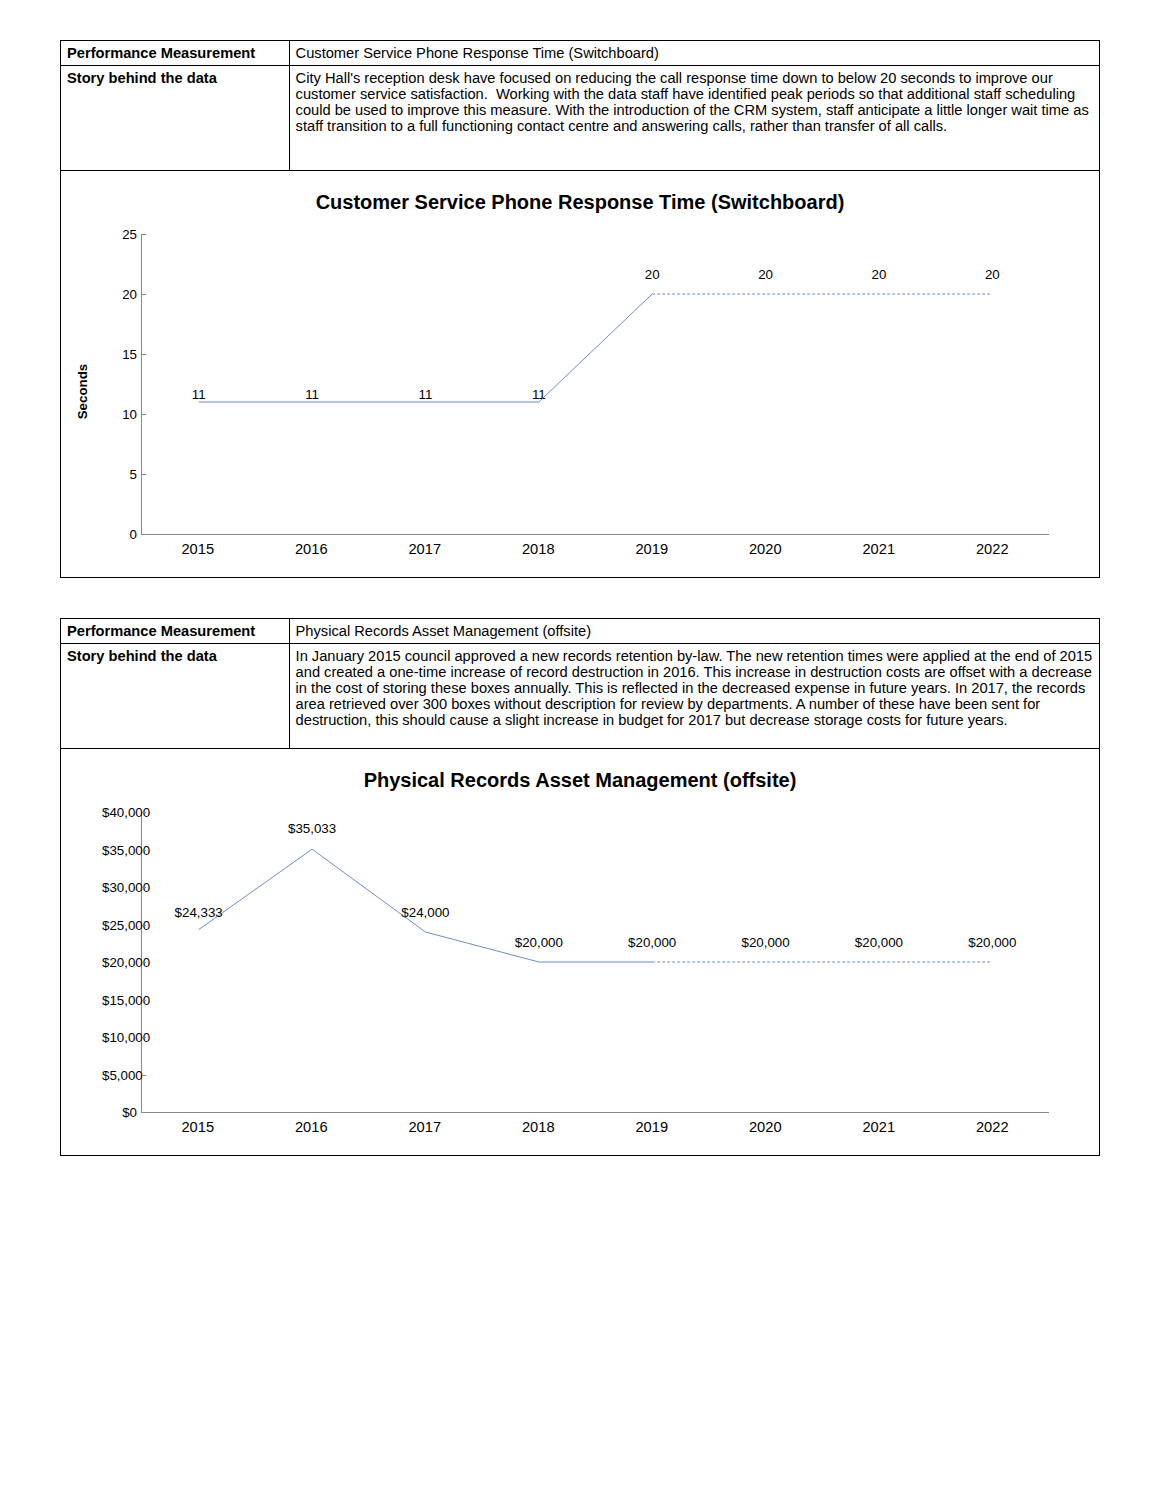| Performance Measurement | Customer Service Phone Response Time (Switchboard) |
| Story behind the data | City Hall's reception desk have focused on reducing the call response time down to below 20 seconds to improve our customer service satisfaction. Working with the data staff have identified peak periods so that additional staff scheduling could be used to improve this measure. With the introduction of the CRM system, staff anticipate a little longer wait time as staff transition to a full functioning contact centre and answering calls, rather than transfer of all calls. |
Customer Service Phone Response Time (Switchboard)
Seconds
25
20
15
10
5
0
11
11
11
11
20
20
20
20
2015201620172018 2019202020212022
| Performance Measurement | Physical Records Asset Management (offsite) |
| Story behind the data | In January 2015 council approved a new records retention by-law. The new retention times were applied at the end of 2015 and created a one-time increase of record destruction in 2016. This increase in destruction costs are offset with a decrease in the cost of storing these boxes annually. This is reflected in the decreased expense in future years. In 2017, the records area retrieved over 300 boxes without description for review by departments. A number of these have been sent for destruction, this should cause a slight increase in budget for 2017 but decrease storage costs for future years. |
Physical Records Asset Management (offsite)
$40,000
$35,000
$30,000
$25,000
$20,000
$15,000
$10,000
$5,000
$0
$24,333
$35,033
$24,000
$20,000
$20,000
$20,000
$20,000
$20,000
2015201620172018 2019202020212022